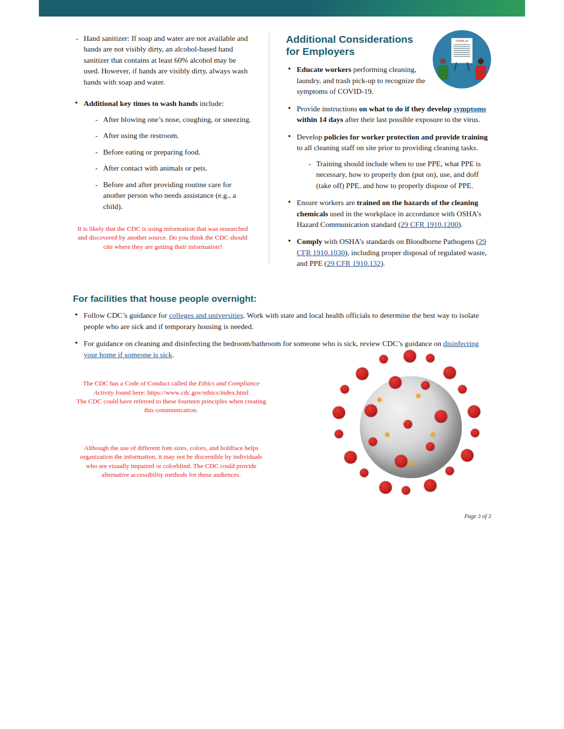Hand sanitizer: If soap and water are not available and hands are not visibly dirty, an alcohol-based hand sanitizer that contains at least 60% alcohol may be used. However, if hands are visibly dirty, always wash hands with soap and water.
Additional key times to wash hands include:
After blowing one’s nose, coughing, or sneezing.
After using the restroom.
Before eating or preparing food.
After contact with animals or pets.
Before and after providing routine care for another person who needs assistance (e.g., a child).
It is likely that the CDC is using information that was researched and discovered by another source. Do you think the CDC should cite where they are getting their information?
COVID-19
Additional Considerations
for Employers
Educate workers performing cleaning, laundry, and trash pick-up to recognize the symptoms of COVID-19.
Provide instructions on what to do if they develop symptoms within 14 days after their last possible exposure to the virus.
Develop policies for worker protection and provide training to all cleaning staff on site prior to providing cleaning tasks.
Training should include when to use PPE, what PPE is necessary, how to properly don (put on), use, and doff (take off) PPE, and how to properly dispose of PPE.
Ensure workers are trained on the hazards of the cleaning chemicals used in the workplace in accordance with OSHA’s Hazard Communication standard (29 CFR 1910.1200).
Comply with OSHA’s standards on Bloodborne Pathogens (29 CFR 1910.1030), including proper disposal of regulated waste, and PPE (29 CFR 1910.132).
For facilities that house people overnight:
Follow CDC’s guidance for colleges and universities. Work with state and local health officials to determine the best way to isolate people who are sick and if temporary housing is needed.
For guidance on cleaning and disinfecting the bedroom/bathroom for someone who is sick, review CDC’s guidance on disinfecting your home if someone is sick.
The CDC has a Code of Conduct called the Ethics and Compliance Activity found here: https://www.cdc.gov/ethics/index.html
The CDC could have referred to these fourteen principles when creating this communication.
Although the use of different font sizes, colors, and boldface helps organization the information, it may not be discernible by individuals who are visually impaired or colorblind. The CDC could provide alternative accessibility methods for these audiences.
Page 3 of 3